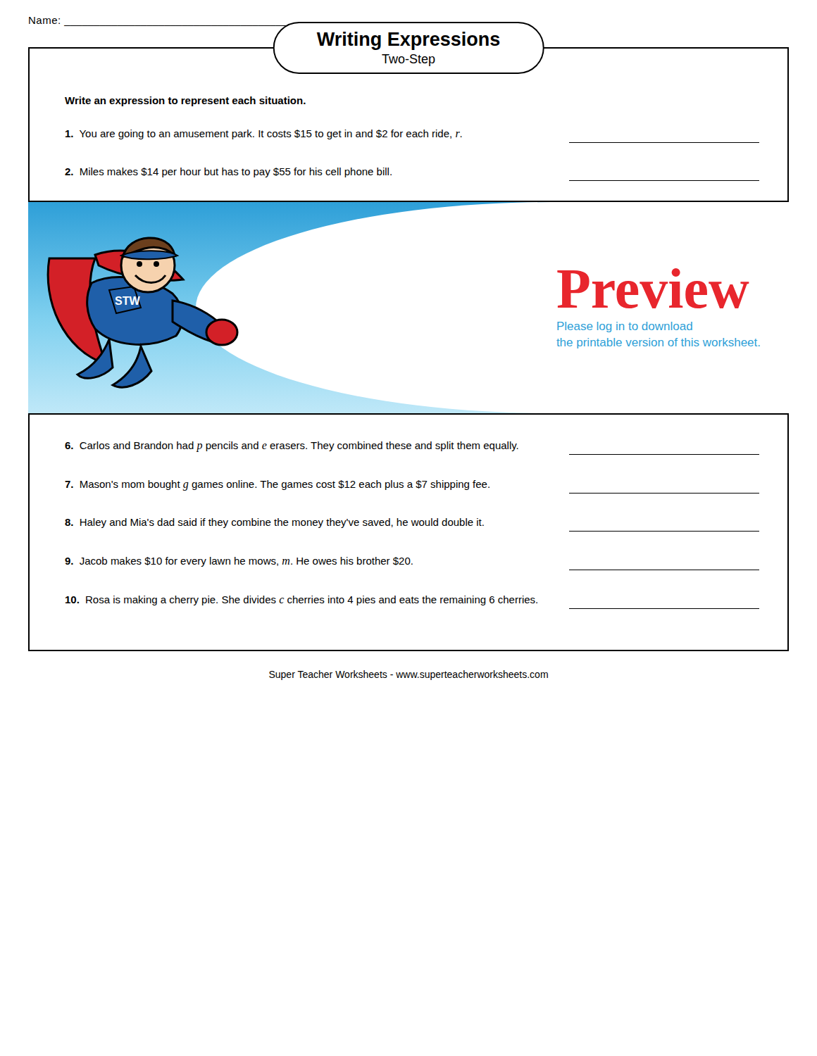Name: _______________________________________________
Writing Expressions
Two-Step
Write an expression to represent each situation.
1. You are going to an amusement park. It costs $15 to get in and $2 for each ride, r.
2. Miles makes $14 per hour but has to pay $55 for his cell phone bill.
STW
Preview
Please log in to download
the printable version of this worksheet.
6. Carlos and Brandon had p pencils and e erasers. They combined these and split them equally.
7. Mason's mom bought g games online. The games cost $12 each plus a $7 shipping fee.
8. Haley and Mia's dad said if they combine the money they've saved, he would double it.
9. Jacob makes $10 for every lawn he mows, m. He owes his brother $20.
10. Rosa is making a cherry pie. She divides c cherries into 4 pies and eats the remaining 6 cherries.
Super Teacher Worksheets - www.superteacherworksheets.com